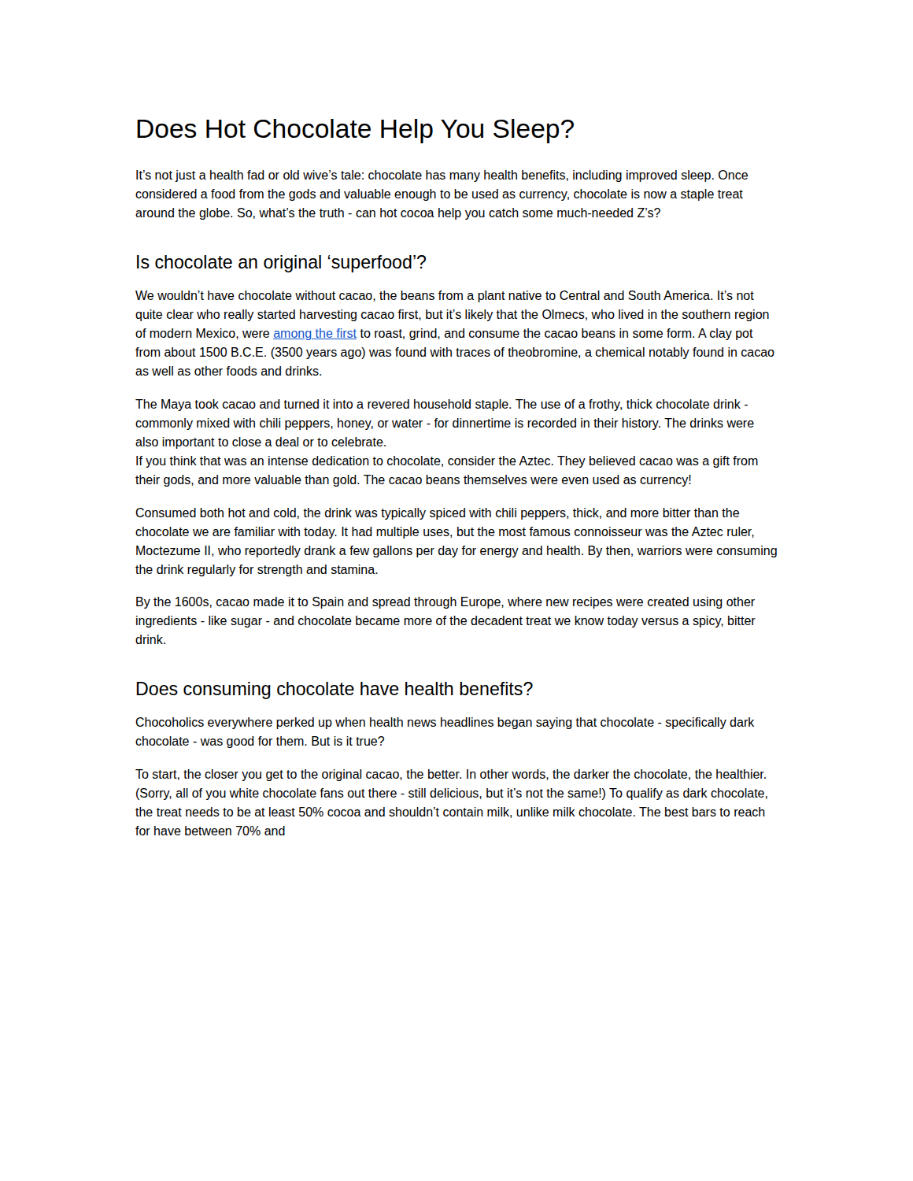Does Hot Chocolate Help You Sleep?
It’s not just a health fad or old wive’s tale: chocolate has many health benefits, including improved sleep. Once considered a food from the gods and valuable enough to be used as currency, chocolate is now a staple treat around the globe. So, what’s the truth - can hot cocoa help you catch some much-needed Z’s?
Is chocolate an original ‘superfood’?
We wouldn’t have chocolate without cacao, the beans from a plant native to Central and South America. It’s not quite clear who really started harvesting cacao first, but it’s likely that the Olmecs, who lived in the southern region of modern Mexico, were among the first to roast, grind, and consume the cacao beans in some form. A clay pot from about 1500 B.C.E. (3500 years ago) was found with traces of theobromine, a chemical notably found in cacao as well as other foods and drinks.
The Maya took cacao and turned it into a revered household staple. The use of a frothy, thick chocolate drink - commonly mixed with chili peppers, honey, or water - for dinnertime is recorded in their history. The drinks were also important to close a deal or to celebrate.
If you think that was an intense dedication to chocolate, consider the Aztec. They believed cacao was a gift from their gods, and more valuable than gold. The cacao beans themselves were even used as currency!
Consumed both hot and cold, the drink was typically spiced with chili peppers, thick, and more bitter than the chocolate we are familiar with today. It had multiple uses, but the most famous connoisseur was the Aztec ruler, Moctezume II, who reportedly drank a few gallons per day for energy and health. By then, warriors were consuming the drink regularly for strength and stamina.
By the 1600s, cacao made it to Spain and spread through Europe, where new recipes were created using other ingredients - like sugar - and chocolate became more of the decadent treat we know today versus a spicy, bitter drink.
Does consuming chocolate have health benefits?
Chocoholics everywhere perked up when health news headlines began saying that chocolate - specifically dark chocolate - was good for them. But is it true?
To start, the closer you get to the original cacao, the better. In other words, the darker the chocolate, the healthier. (Sorry, all of you white chocolate fans out there - still delicious, but it’s not the same!) To qualify as dark chocolate, the treat needs to be at least 50% cocoa and shouldn’t contain milk, unlike milk chocolate. The best bars to reach for have between 70% and